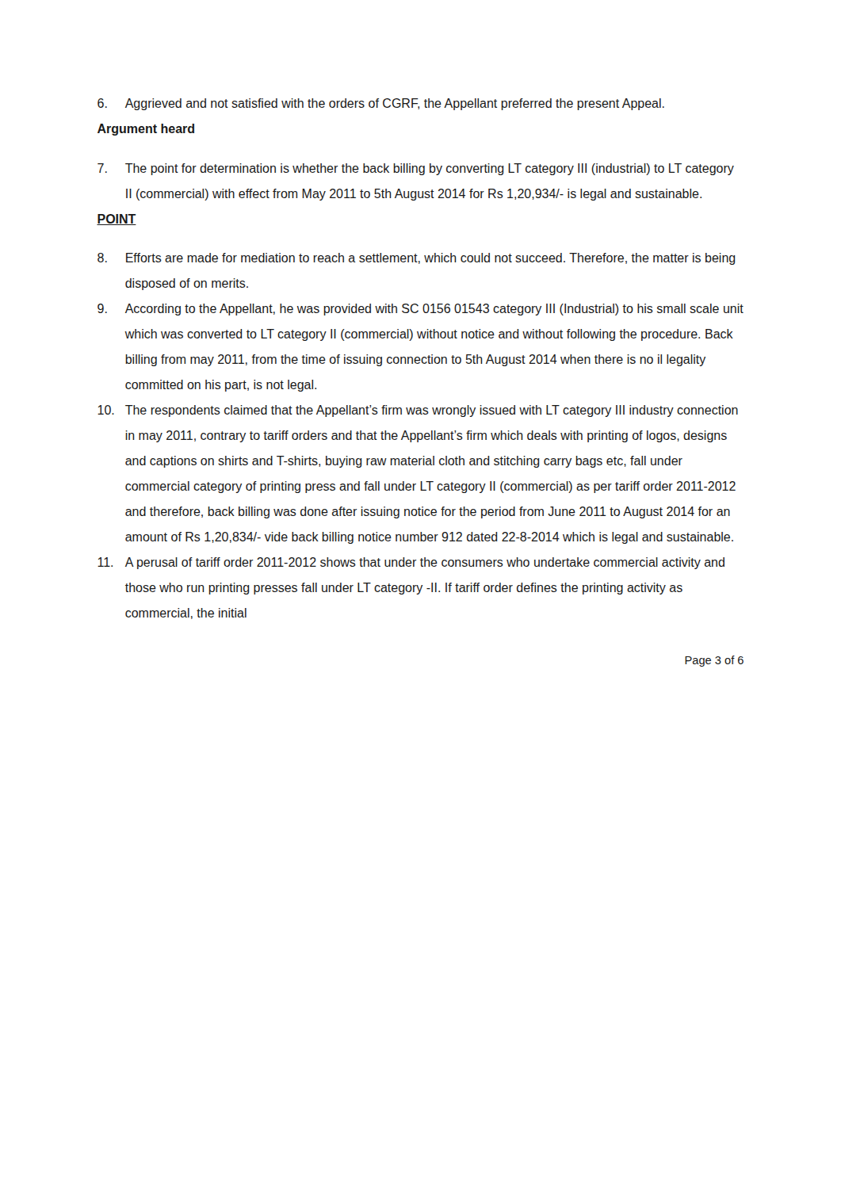6. Aggrieved and not satisfied with the orders of CGRF, the Appellant preferred the present Appeal.
Argument heard
7. The point for determination is whether the back billing by converting LT category III (industrial) to LT category II (commercial) with effect from May 2011 to 5th August 2014 for Rs 1,20,934/- is legal and sustainable.
POINT
8. Efforts are made for mediation to reach a settlement, which could not succeed. Therefore, the matter is being disposed of on merits.
9. According to the Appellant, he was provided with SC 0156 01543 category III (Industrial) to his small scale unit which was converted to LT category II (commercial) without notice and without following the procedure. Back billing from may 2011, from the time of issuing connection to 5th August 2014 when there is no il legality committed on his part, is not legal.
10. The respondents claimed that the Appellant’s firm was wrongly issued with LT category III industry connection in may 2011, contrary to tariff orders and that the Appellant’s firm which deals with printing of logos, designs and captions on shirts and T-shirts, buying raw material cloth and stitching carry bags etc, fall under commercial category of printing press and fall under LT category II (commercial) as per tariff order 2011-2012 and therefore, back billing was done after issuing notice for the period from June 2011 to August 2014 for an amount of Rs 1,20,834/- vide back billing notice number 912 dated 22-8-2014 which is legal and sustainable.
11. A perusal of tariff order 2011-2012 shows that under the consumers who undertake commercial activity and those who run printing presses fall under LT category -II. If tariff order defines the printing activity as commercial, the initial
Page 3 of 6